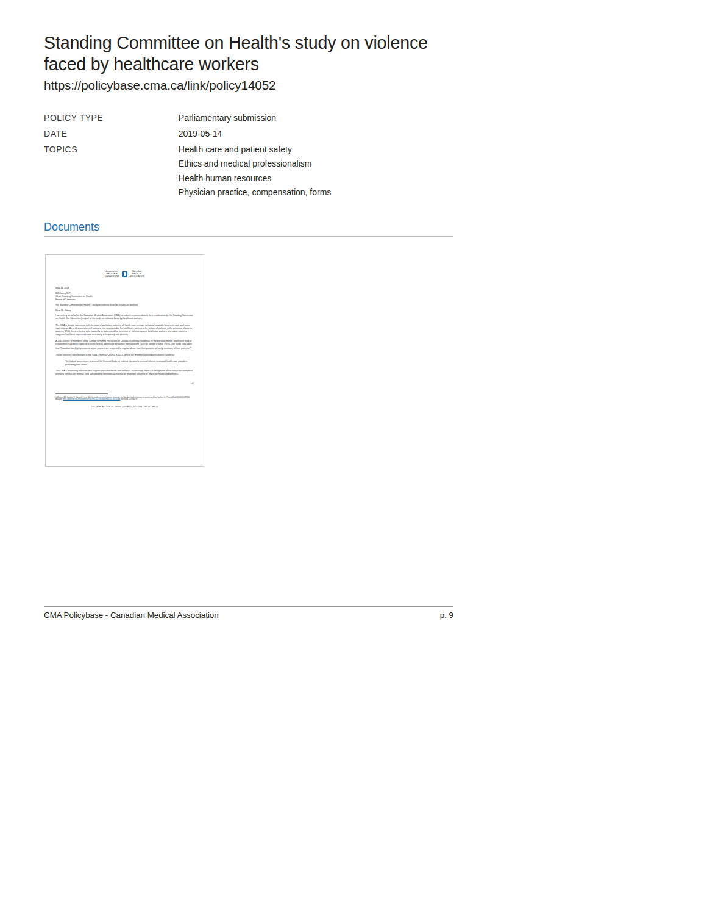Standing Committee on Health's study on violence faced by healthcare workers
https://policybase.cma.ca/link/policy14052
| POLICY TYPE | Parliamentary submission |
| DATE | 2019-05-14 |
| TOPICS | Health care and patient safety Ethics and medical professionalism Health human resources Physician practice, compensation, forms |
Documents
Association
MÉDICALE
CANADIENNE
Canadian
MEDICAL
ASSOCIATION
May 14, 2019
Bill Casey, M.P.
Chair, Standing Committee on Health
House of Commons
Re: Standing Committee on Health's study on violence faced by healthcare workers
Dear Mr. Casey:
I am writing on behalf of the Canadian Medical Association (CMA) to submit recommendations for consideration by the Standing Committee on Health (the Committee) as part of the study on violence faced by healthcare workers.
The CMA is deeply concerned with the state of workplace safety in all health care settings, including hospitals, long-term care, and home care settings. As in all experiences of violence, it is unacceptable for healthcare workers to be victims of violence in the provision of care to patients. While there is limited data nationally to understand the incidence of violence against healthcare workers, anecdotal evidence suggests that these experiences are increasing in frequency and severity.
A 2010 survey of members of the College of Family Physicians of Canada shockingly found that, in the previous month, nearly one-third of respondents had been exposed to some form of aggressive behaviour from a patient (90%) or patient's family (70%). The study concluded that "Canadian family physicians in active practice are subjected to regular abuse from their patients or family members of their patients."1
These concerns were brought to the CMA's General Council in 2015, where our members passed a resolution calling for:
"the federal government to amend the Criminal Code by making it a specific criminal offence to assault health care providers performing their duties."
The CMA is prioritizing initiatives that support physician health and wellness. Increasingly, there is a recognition of the role of the workplace, primarily health care settings, and safe working conditions as having an important influence of physician health and wellness.
.../2
1 Miedema BB, Hamilton R, Tatemichi S et al. Monthly incidence rates of abusive encounters for Canadian family physicians by patients and their families. Int J Family Med. 2010;2010:387202. Available: https://www.ncbi.nlm.nih.gov/pmc/articles/PMC3275391/pdf/IJFM2010-387202.pdf (accessed 2019 May 9).
1867, prom. Alta Vista Dr. Ottawa (ONTARIO) K1G 5W8 cma.ca amc.ca
CMA Policybase - Canadian Medical Association p. 9